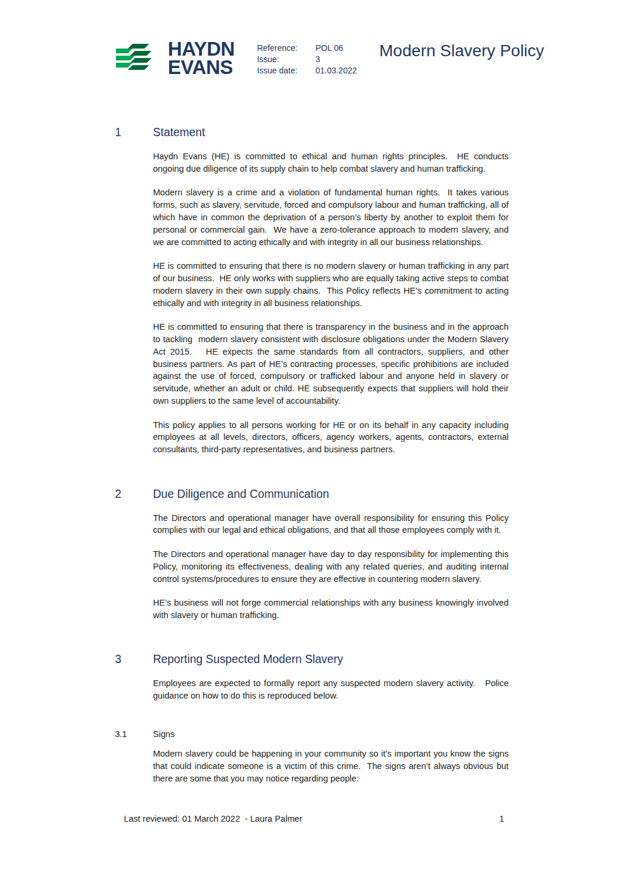HAYDN
EVANS
| Reference: | POL 06 |
| Issue: | 3 |
| Issue date: | 01.03.2022 |
Modern Slavery Policy
1 Statement
Haydn Evans (HE) is committed to ethical and human rights principles. HE conducts ongoing due diligence of its supply chain to help combat slavery and human trafficking.
Modern slavery is a crime and a violation of fundamental human rights. It takes various forms, such as slavery, servitude, forced and compulsory labour and human trafficking, all of which have in common the deprivation of a person’s liberty by another to exploit them for personal or commercial gain. We have a zero-tolerance approach to modern slavery, and we are committed to acting ethically and with integrity in all our business relationships.
HE is committed to ensuring that there is no modern slavery or human trafficking in any part of our business. HE only works with suppliers who are equally taking active steps to combat modern slavery in their own supply chains. This Policy reflects HE’s commitment to acting ethically and with integrity in all business relationships.
HE is committed to ensuring that there is transparency in the business and in the approach to tackling modern slavery consistent with disclosure obligations under the Modern Slavery Act 2015. HE expects the same standards from all contractors, suppliers, and other business partners. As part of HE’s contracting processes, specific prohibitions are included against the use of forced, compulsory or trafficked labour and anyone held in slavery or servitude, whether an adult or child. HE subsequently expects that suppliers will hold their own suppliers to the same level of accountability.
This policy applies to all persons working for HE or on its behalf in any capacity including employees at all levels, directors, officers, agency workers, agents, contractors, external consultants, third-party representatives, and business partners.
2 Due Diligence and Communication
The Directors and operational manager have overall responsibility for ensuring this Policy complies with our legal and ethical obligations, and that all those employees comply with it.
The Directors and operational manager have day to day responsibility for implementing this Policy, monitoring its effectiveness, dealing with any related queries, and auditing internal control systems/procedures to ensure they are effective in countering modern slavery.
HE’s business will not forge commercial relationships with any business knowingly involved with slavery or human trafficking.
3 Reporting Suspected Modern Slavery
Employees are expected to formally report any suspected modern slavery activity. Police guidance on how to do this is reproduced below.
3.1 Signs
Modern slavery could be happening in your community so it’s important you know the signs that could indicate someone is a victim of this crime. The signs aren’t always obvious but there are some that you may notice regarding people:
Last reviewed: 01 March 2022 - Laura Palmer
1